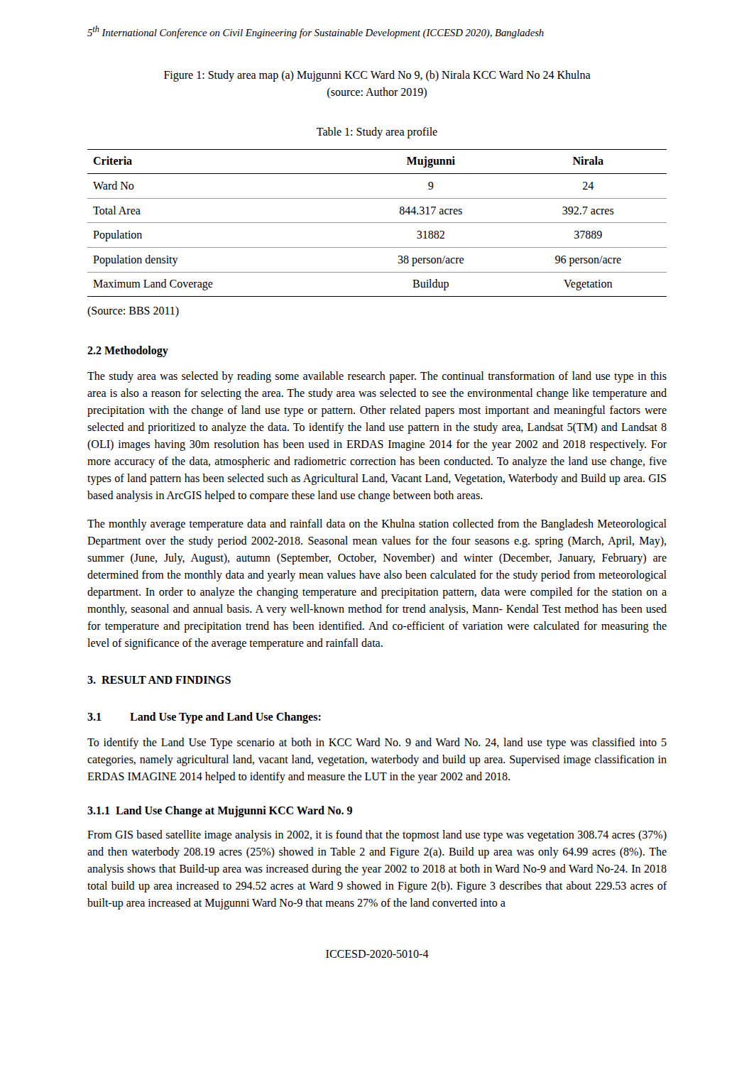5th International Conference on Civil Engineering for Sustainable Development (ICCESD 2020), Bangladesh
Figure 1: Study area map (a) Mujgunni KCC Ward No 9, (b) Nirala KCC Ward No 24 Khulna
(source: Author 2019)
Table 1: Study area profile
| Criteria | Mujgunni | Nirala |
| --- | --- | --- |
| Ward No | 9 | 24 |
| Total Area | 844.317 acres | 392.7 acres |
| Population | 31882 | 37889 |
| Population density | 38 person/acre | 96 person/acre |
| Maximum Land Coverage | Buildup | Vegetation |
(Source: BBS 2011)
2.2 Methodology
The study area was selected by reading some available research paper. The continual transformation of land use type in this area is also a reason for selecting the area. The study area was selected to see the environmental change like temperature and precipitation with the change of land use type or pattern. Other related papers most important and meaningful factors were selected and prioritized to analyze the data. To identify the land use pattern in the study area, Landsat 5(TM) and Landsat 8 (OLI) images having 30m resolution has been used in ERDAS Imagine 2014 for the year 2002 and 2018 respectively. For more accuracy of the data, atmospheric and radiometric correction has been conducted. To analyze the land use change, five types of land pattern has been selected such as Agricultural Land, Vacant Land, Vegetation, Waterbody and Build up area. GIS based analysis in ArcGIS helped to compare these land use change between both areas.
The monthly average temperature data and rainfall data on the Khulna station collected from the Bangladesh Meteorological Department over the study period 2002-2018. Seasonal mean values for the four seasons e.g. spring (March, April, May), summer (June, July, August), autumn (September, October, November) and winter (December, January, February) are determined from the monthly data and yearly mean values have also been calculated for the study period from meteorological department. In order to analyze the changing temperature and precipitation pattern, data were compiled for the station on a monthly, seasonal and annual basis. A very well-known method for trend analysis, Mann- Kendal Test method has been used for temperature and precipitation trend has been identified. And co-efficient of variation were calculated for measuring the level of significance of the average temperature and rainfall data.
3. RESULT AND FINDINGS
3.1 Land Use Type and Land Use Changes:
To identify the Land Use Type scenario at both in KCC Ward No. 9 and Ward No. 24, land use type was classified into 5 categories, namely agricultural land, vacant land, vegetation, waterbody and build up area. Supervised image classification in ERDAS IMAGINE 2014 helped to identify and measure the LUT in the year 2002 and 2018.
3.1.1 Land Use Change at Mujgunni KCC Ward No. 9
From GIS based satellite image analysis in 2002, it is found that the topmost land use type was vegetation 308.74 acres (37%) and then waterbody 208.19 acres (25%) showed in Table 2 and Figure 2(a). Build up area was only 64.99 acres (8%). The analysis shows that Build-up area was increased during the year 2002 to 2018 at both in Ward No-9 and Ward No-24. In 2018 total build up area increased to 294.52 acres at Ward 9 showed in Figure 2(b). Figure 3 describes that about 229.53 acres of built-up area increased at Mujgunni Ward No-9 that means 27% of the land converted into a
ICCESD-2020-5010-4